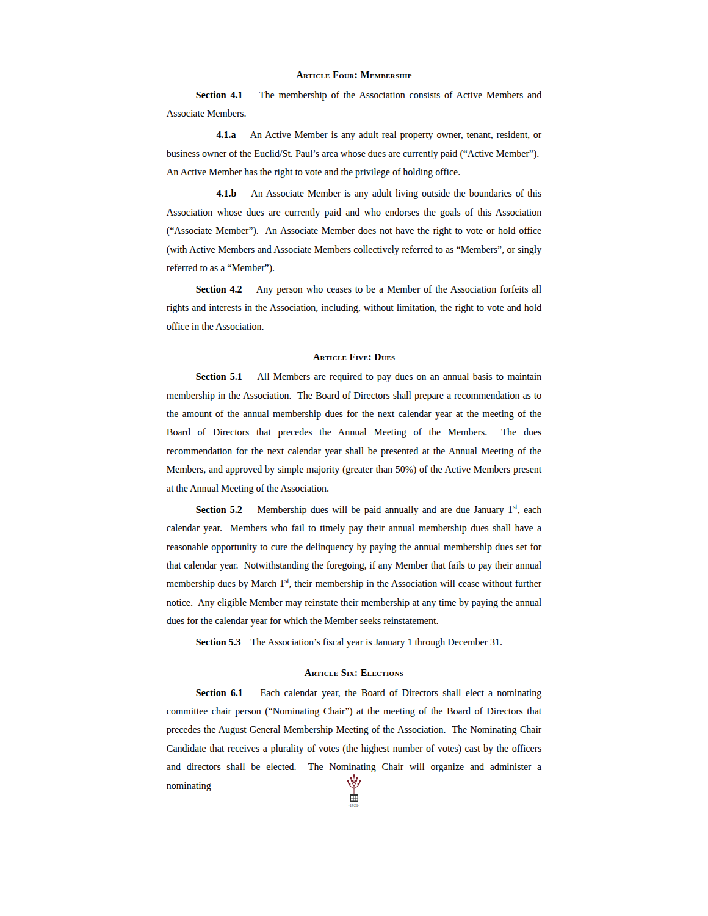Article Four: Membership
Section 4.1 The membership of the Association consists of Active Members and Associate Members.
4.1.a An Active Member is any adult real property owner, tenant, resident, or business owner of the Euclid/St. Paul’s area whose dues are currently paid (“Active Member”). An Active Member has the right to vote and the privilege of holding office.
4.1.b An Associate Member is any adult living outside the boundaries of this Association whose dues are currently paid and who endorses the goals of this Association (“Associate Member”). An Associate Member does not have the right to vote or hold office (with Active Members and Associate Members collectively referred to as “Members”, or singly referred to as a “Member”).
Section 4.2 Any person who ceases to be a Member of the Association forfeits all rights and interests in the Association, including, without limitation, the right to vote and hold office in the Association.
Article Five: Dues
Section 5.1 All Members are required to pay dues on an annual basis to maintain membership in the Association. The Board of Directors shall prepare a recommendation as to the amount of the annual membership dues for the next calendar year at the meeting of the Board of Directors that precedes the Annual Meeting of the Members. The dues recommendation for the next calendar year shall be presented at the Annual Meeting of the Members, and approved by simple majority (greater than 50%) of the Active Members present at the Annual Meeting of the Association.
Section 5.2 Membership dues will be paid annually and are due January 1st, each calendar year. Members who fail to timely pay their annual membership dues shall have a reasonable opportunity to cure the delinquency by paying the annual membership dues set for that calendar year. Notwithstanding the foregoing, if any Member that fails to pay their annual membership dues by March 1st, their membership in the Association will cease without further notice. Any eligible Member may reinstate their membership at any time by paying the annual dues for the calendar year for which the Member seeks reinstatement.
Section 5.3 The Association’s fiscal year is January 1 through December 31.
Article Six: Elections
Section 6.1 Each calendar year, the Board of Directors shall elect a nominating committee chair person (“Nominating Chair”) at the meeting of the Board of Directors that precedes the August General Membership Meeting of the Association. The Nominating Chair Candidate that receives a plurality of votes (the highest number of votes) cast by the officers and directors shall be elected. The Nominating Chair will organize and administer a nominating
•1921•